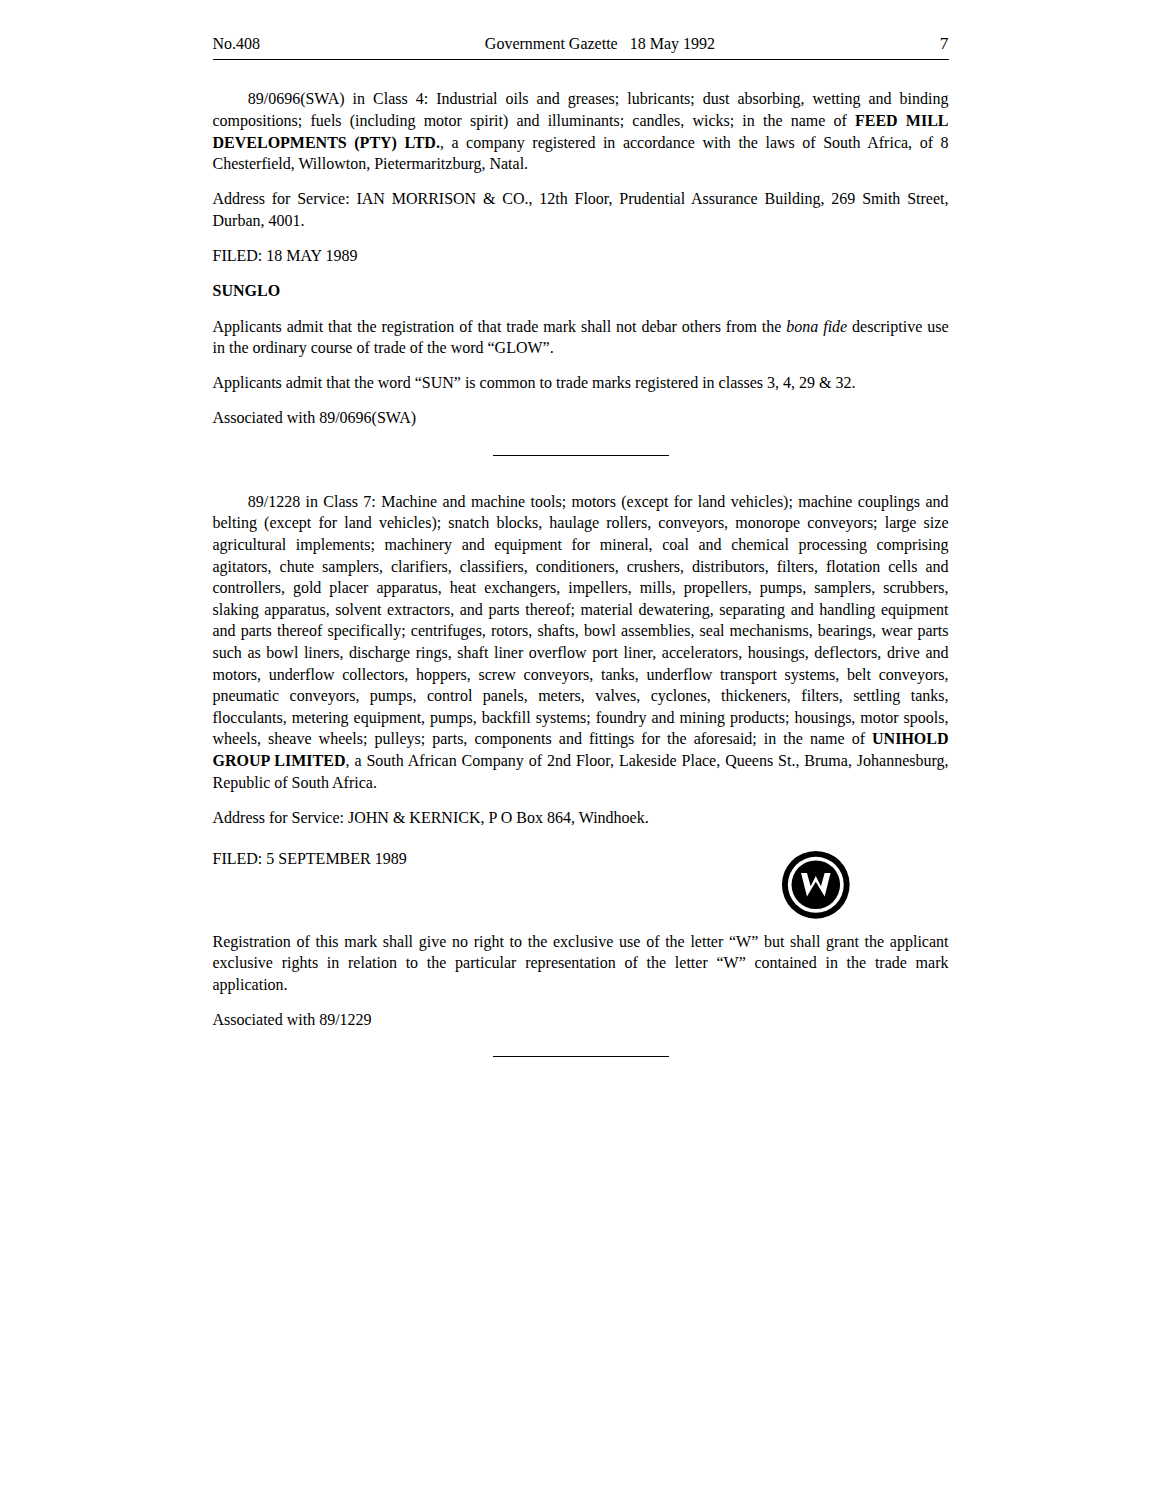No.408
Government Gazette 18 May 1992
7
89/0696(SWA) in Class 4: Industrial oils and greases; lubricants; dust absorbing, wetting and binding compositions; fuels (including motor spirit) and illuminants; candles, wicks; in the name of FEED MILL DEVELOPMENTS (PTY) LTD., a company registered in accordance with the laws of South Africa, of 8 Chesterfield, Willowton, Pietermaritzburg, Natal.
Address for Service: IAN MORRISON & CO., 12th Floor, Prudential Assurance Building, 269 Smith Street, Durban, 4001.
FILED: 18 MAY 1989
SUNGLO
Applicants admit that the registration of that trade mark shall not debar others from the bona fide descriptive use in the ordinary course of trade of the word “GLOW”.
Applicants admit that the word “SUN” is common to trade marks registered in classes 3, 4, 29 & 32.
Associated with 89/0696(SWA)
89/1228 in Class 7: Machine and machine tools; motors (except for land vehicles); machine couplings and belting (except for land vehicles); snatch blocks, haulage rollers, conveyors, monorope conveyors; large size agricultural implements; machinery and equipment for mineral, coal and chemical processing comprising agitators, chute samplers, clarifiers, classifiers, conditioners, crushers, distributors, filters, flotation cells and controllers, gold placer apparatus, heat exchangers, impellers, mills, propellers, pumps, samplers, scrubbers, slaking apparatus, solvent extractors, and parts thereof; material dewatering, separating and handling equipment and parts thereof specifically; centrifuges, rotors, shafts, bowl assemblies, seal mechanisms, bearings, wear parts such as bowl liners, discharge rings, shaft liner overflow port liner, accelerators, housings, deflectors, drive and motors, underflow collectors, hoppers, screw conveyors, tanks, underflow transport systems, belt conveyors, pneumatic conveyors, pumps, control panels, meters, valves, cyclones, thickeners, filters, settling tanks, flocculants, metering equipment, pumps, backfill systems; foundry and mining products; housings, motor spools, wheels, sheave wheels; pulleys; parts, components and fittings for the aforesaid; in the name of UNIHOLD GROUP LIMITED, a South African Company of 2nd Floor, Lakeside Place, Queens St., Bruma, Johannesburg, Republic of South Africa.
Address for Service: JOHN & KERNICK, P O Box 864, Windhoek.
FILED: 5 SEPTEMBER 1989
Registration of this mark shall give no right to the exclusive use of the letter “W” but shall grant the applicant exclusive rights in relation to the particular representation of the letter “W” contained in the trade mark application.
Associated with 89/1229